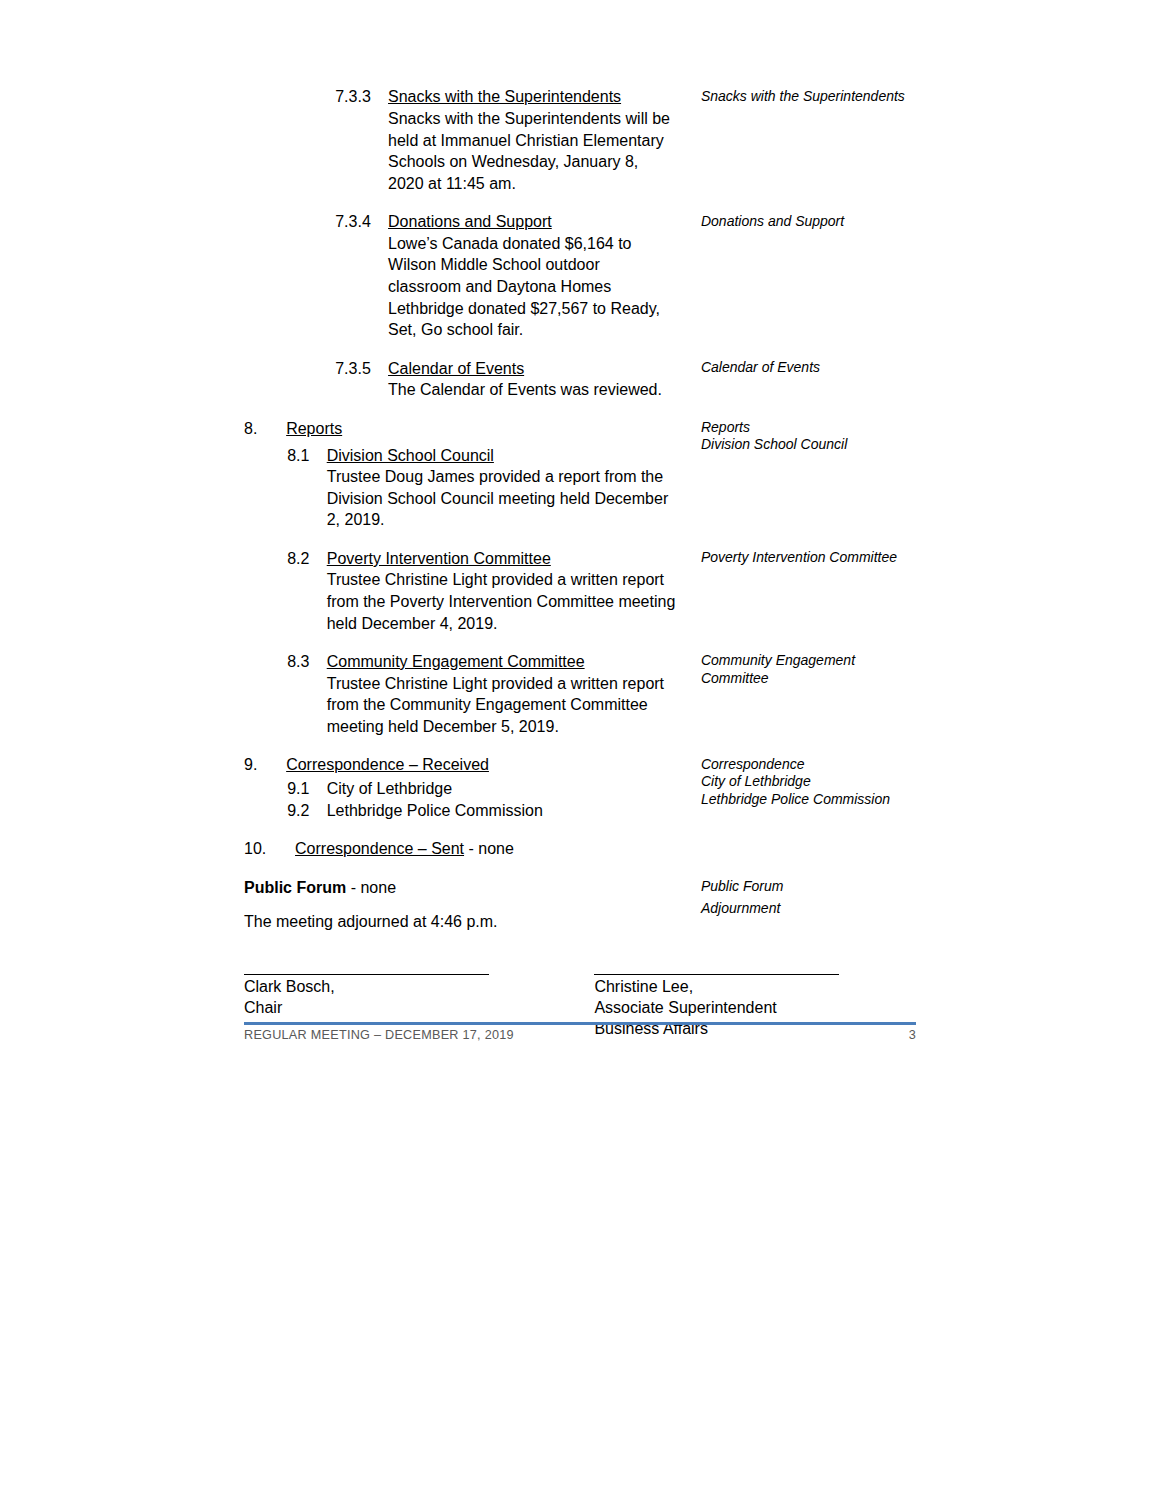7.3.3
Snacks with the Superintendents
Snacks with the Superintendents will be held at Immanuel Christian Elementary Schools on Wednesday, January 8, 2020 at 11:45 am.
Snacks with the Superintendents
7.3.4
Donations and Support
Lowe’s Canada donated $6,164 to Wilson Middle School outdoor classroom and Daytona Homes Lethbridge donated $27,567 to Ready, Set, Go school fair.
Donations and Support
7.3.5
Calendar of Events
The Calendar of Events was reviewed.
Calendar of Events
8.
Reports
8.1
Division School Council
Trustee Doug James provided a report from the Division School Council meeting held December 2, 2019.
Reports
Division School Council
8.2
Poverty Intervention Committee
Trustee Christine Light provided a written report from the Poverty Intervention Committee meeting held December 4, 2019.
Poverty Intervention Committee
8.3
Community Engagement Committee
Trustee Christine Light provided a written report from the Community Engagement Committee meeting held December 5, 2019.
Community Engagement Committee
9.
Correspondence – Received
9.1
City of Lethbridge
9.2
Lethbridge Police Commission
Correspondence
City of Lethbridge
Lethbridge Police Commission
10.
Correspondence – Sent - none
Public Forum - none
The meeting adjourned at 4:46 p.m.
Public Forum
Adjournment
Clark Bosch,
Chair
Christine Lee,
Associate Superintendent
Business Affairs
REGULAR MEETING – DECEMBER 17, 2019 3